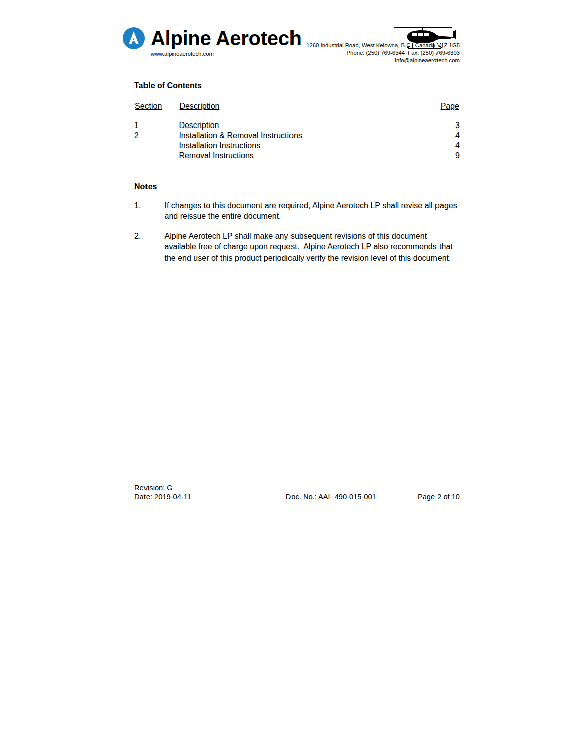Alpine Aerotech
www.alpineaerotech.com
1260 Industrial Road, West Kelowna, B.C., Canada V1Z 1G5
Phone: (250) 769-6344 Fax: (250) 769-6303
info@alpineaerotech.com
Table of Contents
| Section | Description | Page |
| --- | --- | --- |
| 1 | Description | 3 |
| 2 | Installation & Removal Instructions | 4 |
| | Installation Instructions | 4 |
| | Removal Instructions | 9 |
Notes
1. If changes to this document are required, Alpine Aerotech LP shall revise all pages and reissue the entire document.
2. Alpine Aerotech LP shall make any subsequent revisions of this document available free of charge upon request. Alpine Aerotech LP also recommends that the end user of this product periodically verify the revision level of this document.
Revision: G
Date: 2019-04-11 Doc. No.: AAL-490-015-001 Page 2 of 10